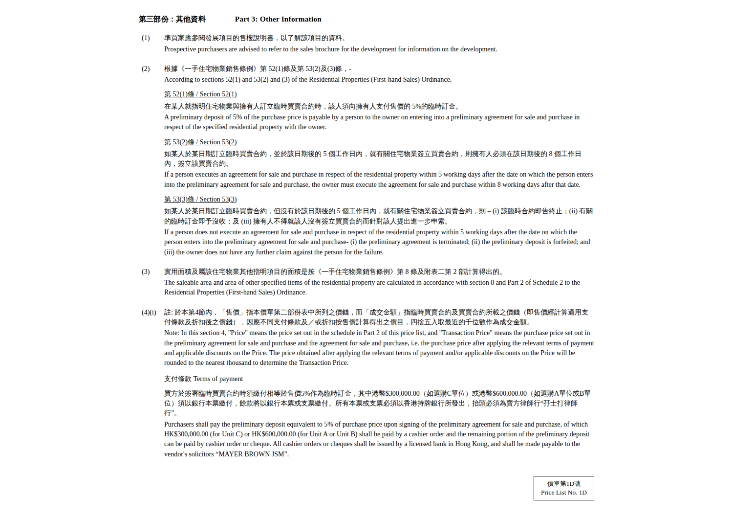第三部份：其他資料Part 3: Other Information
(1)
準買家應參閱發展項目的售樓說明書，以了解該項目的資料。
Prospective purchasers are advised to refer to the sales brochure for the development for information on the development.
(2)
根據《一手住宅物業銷售條例》第 52(1)條及第 53(2)及(3)條，-
According to sections 52(1) and 53(2) and (3) of the Residential Properties (First-hand Sales) Ordinance, –
第 52(1)條 / Section 52(1)
在某人就指明住宅物業與擁有人訂立臨時買賣合約時，該人須向擁有人支付售價的 5%的臨時訂金。
A preliminary deposit of 5% of the purchase price is payable by a person to the owner on entering into a preliminary agreement for sale and purchase in respect of the specified residential property with the owner.
第 53(2)條 / Section 53(2)
如某人於某日期訂立臨時買賣合約，並於該日期後的 5 個工作日內，就有關住宅物業簽立買賣合約，則擁有人必須在該日期後的 8 個工作日內，簽立該買賣合約。
If a person executes an agreement for sale and purchase in respect of the residential property within 5 working days after the date on which the person enters into the preliminary agreement for sale and purchase, the owner must execute the agreement for sale and purchase within 8 working days after that date.
第 53(3)條 / Section 53(3)
如某人於某日期訂立臨時買賣合約，但沒有於該日期後的 5 個工作日內，就有關住宅物業簽立買賣合約，則 – (i) 該臨時合約即告終止；(ii) 有關的臨時訂金即予沒收；及 (iii) 擁有人不得就該人沒有簽立買賣合約而針對該人提出進一步申索。
If a person does not execute an agreement for sale and purchase in respect of the residential property within 5 working days after the date on which the person enters into the preliminary agreement for sale and purchase- (i) the preliminary agreement is terminated; (ii) the preliminary deposit is forfeited; and (iii) the owner does not have any further claim against the person for the failure.
(3)
實用面積及屬該住宅物業其他指明項目的面積是按《一手住宅物業銷售條例》第 8 條及附表二第 2 部計算得出的。
The saleable area and area of other specified items of the residential property are calculated in accordance with section 8 and Part 2 of Schedule 2 to the Residential Properties (First-hand Sales) Ordinance.
(4)(i)
註: 於本第4節內，「售價」指本價單第二部份表中所列之價錢，而「成交金額」指臨時買賣合約及買賣合約所載之價錢（即售價經計算適用支付條款及折扣後之價錢），因應不同支付條款及／或折扣按售價計算得出之價目，四捨五入取最近的千位數作為成交金額。
Note: In this section 4, "Price" means the price set out in the schedule in Part 2 of this price list, and "Transaction Price" means the purchase price set out in the preliminary agreement for sale and purchase and the agreement for sale and purchase, i.e. the purchase price after applying the relevant terms of payment and applicable discounts on the Price. The price obtained after applying the relevant terms of payment and/or applicable discounts on the Price will be rounded to the nearest thousand to determine the Transaction Price.
支付條款 Terms of payment
買方於簽署臨時買賣合約時須繳付相等於售價5%作為臨時訂金，其中港幣$300,000.00（如選購C單位）或港幣$600,000.00（如選購A單位或B單位）須以銀行本票繳付，餘款將以銀行本票或支票繳付。所有本票或支票必須以香港持牌銀行所發出，抬頭必須為賣方律師行“孖士打律師行”。
Purchasers shall pay the preliminary deposit equivalent to 5% of purchase price upon signing of the preliminary agreement for sale and purchase, of which HK$300,000.00 (for Unit C) or HK$600,000.00 (for Unit A or Unit B) shall be paid by a cashier order and the remaining portion of the preliminary deposit can be paid by cashier order or cheque. All cashier orders or cheques shall be issued by a licensed bank in Hong Kong, and shall be made payable to the vendor's solicitors “MAYER BROWN JSM”.
價單第1D號
Price List No. 1D